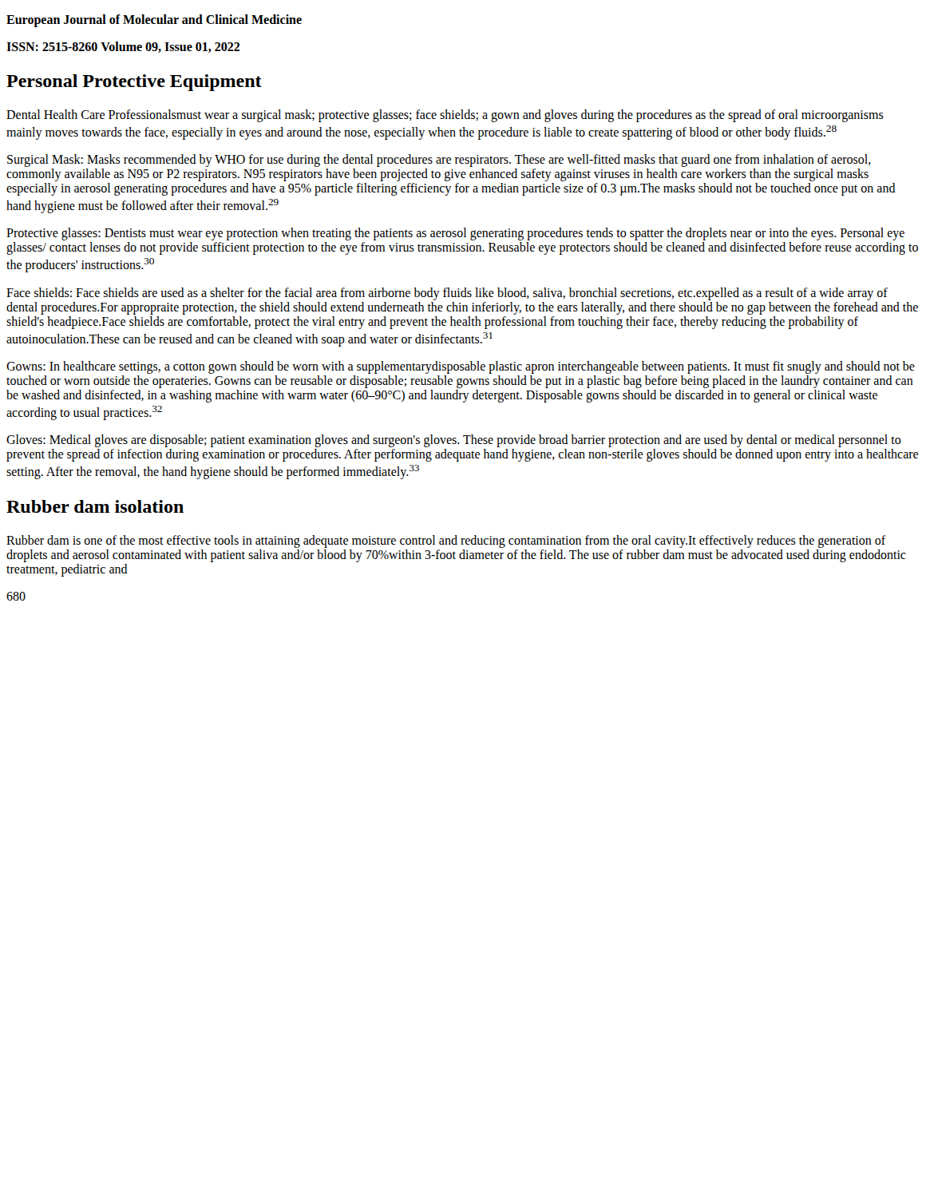European Journal of Molecular and Clinical Medicine
ISSN: 2515-8260 Volume 09, Issue 01, 2022
Personal Protective Equipment
Dental Health Care Professionalsmust wear a surgical mask; protective glasses; face shields; a gown and gloves during the procedures as the spread of oral microorganisms mainly moves towards the face, especially in eyes and around the nose, especially when the procedure is liable to create spattering of blood or other body fluids.28
Surgical Mask: Masks recommended by WHO for use during the dental procedures are respirators. These are well-fitted masks that guard one from inhalation of aerosol, commonly available as N95 or P2 respirators. N95 respirators have been projected to give enhanced safety against viruses in health care workers than the surgical masks especially in aerosol generating procedures and have a 95% particle filtering efficiency for a median particle size of 0.3 µm.The masks should not be touched once put on and hand hygiene must be followed after their removal.29
Protective glasses: Dentists must wear eye protection when treating the patients as aerosol generating procedures tends to spatter the droplets near or into the eyes. Personal eye glasses/ contact lenses do not provide sufficient protection to the eye from virus transmission. Reusable eye protectors should be cleaned and disinfected before reuse according to the producers' instructions.30
Face shields: Face shields are used as a shelter for the facial area from airborne body fluids like blood, saliva, bronchial secretions, etc.expelled as a result of a wide array of dental procedures.For appropraite protection, the shield should extend underneath the chin inferiorly, to the ears laterally, and there should be no gap between the forehead and the shield's headpiece.Face shields are comfortable, protect the viral entry and prevent the health professional from touching their face, thereby reducing the probability of autoinoculation.These can be reused and can be cleaned with soap and water or disinfectants.31
Gowns: In healthcare settings, a cotton gown should be worn with a supplementarydisposable plastic apron interchangeable between patients. It must fit snugly and should not be touched or worn outside the operateries. Gowns can be reusable or disposable; reusable gowns should be put in a plastic bag before being placed in the laundry container and can be washed and disinfected, in a washing machine with warm water (60–90°C) and laundry detergent. Disposable gowns should be discarded in to general or clinical waste according to usual practices.32
Gloves: Medical gloves are disposable; patient examination gloves and surgeon's gloves. These provide broad barrier protection and are used by dental or medical personnel to prevent the spread of infection during examination or procedures. After performing adequate hand hygiene, clean non‑sterile gloves should be donned upon entry into a healthcare setting. After the removal, the hand hygiene should be performed immediately.33
Rubber dam isolation
Rubber dam is one of the most effective tools in attaining adequate moisture control and reducing contamination from the oral cavity.It effectively reduces the generation of droplets and aerosol contaminated with patient saliva and/or blood by 70%within 3-foot diameter of the field. The use of rubber dam must be advocated used during endodontic treatment, pediatric and
680